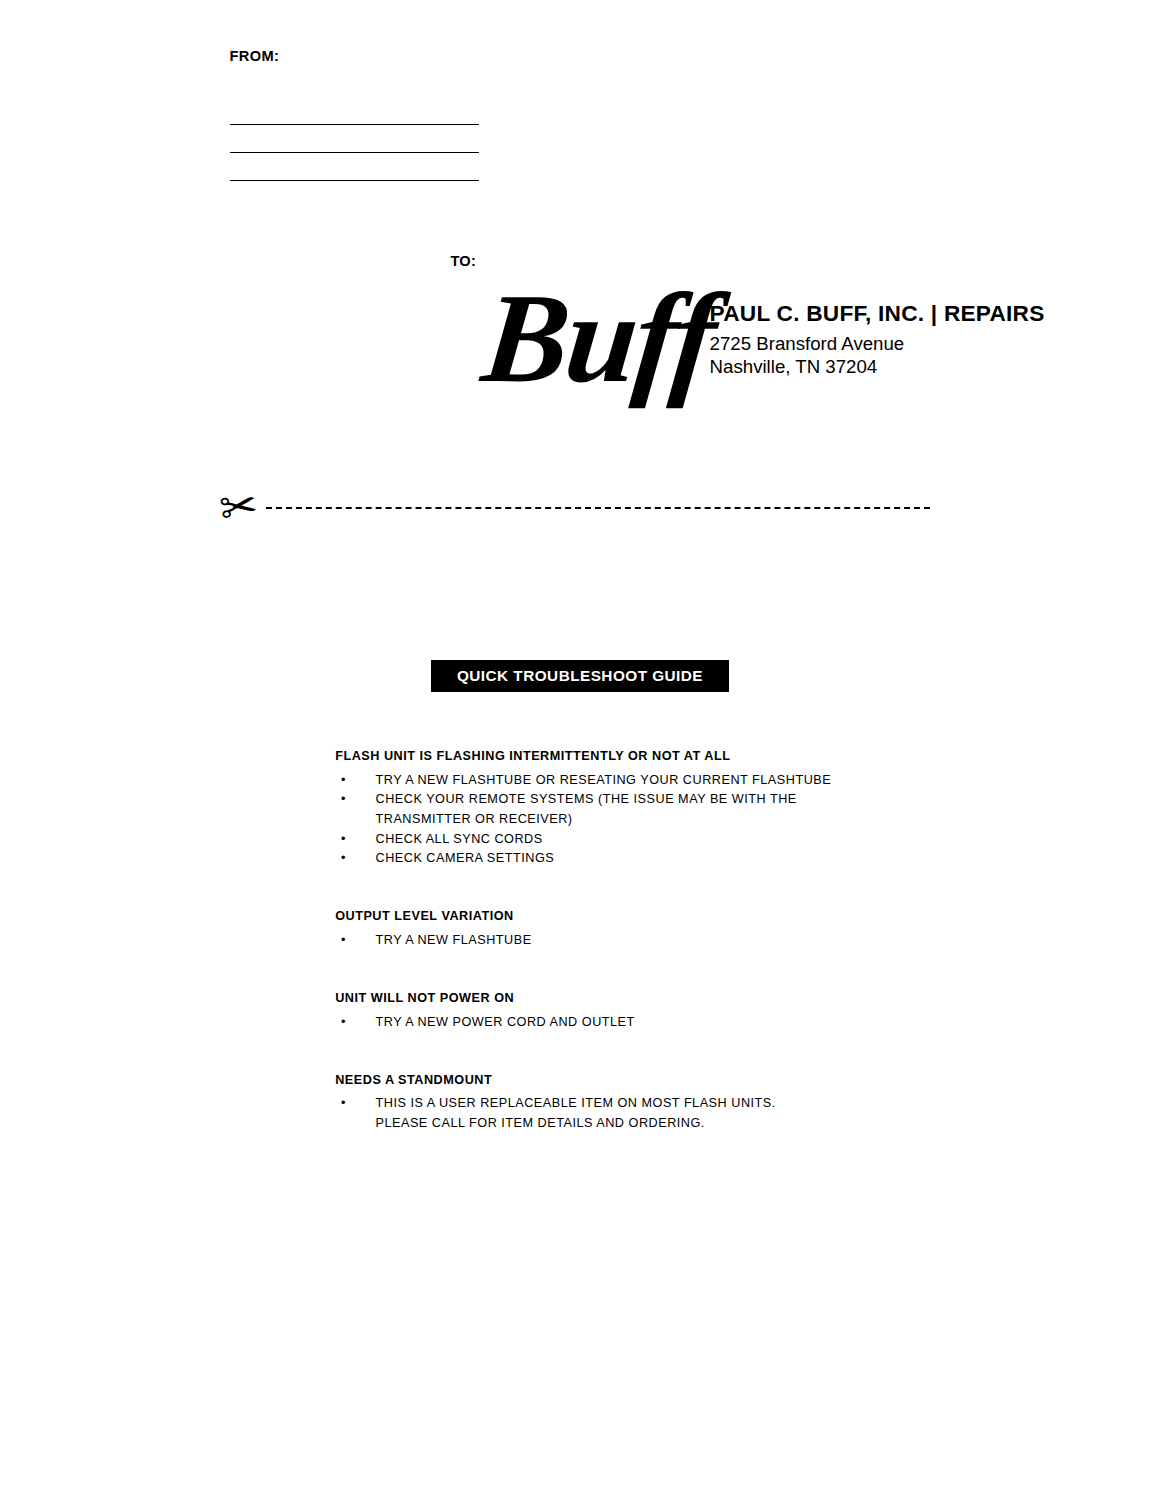FROM:
TO:
Buff ®
PAUL C. BUFF, INC. | REPAIRS
2725 Bransford Avenue
Nashville, TN 37204
✂
QUICK TROUBLESHOOT GUIDE
FLASH UNIT IS FLASHING INTERMITTENTLY OR NOT AT ALL
TRY A NEW FLASHTUBE OR RESEATING YOUR CURRENT FLASHTUBE
CHECK YOUR REMOTE SYSTEMS (THE ISSUE MAY BE WITH THE TRANSMITTER OR RECEIVER)
CHECK ALL SYNC CORDS
CHECK CAMERA SETTINGS
OUTPUT LEVEL VARIATION
TRY A NEW FLASHTUBE
UNIT WILL NOT POWER ON
TRY A NEW POWER CORD AND OUTLET
NEEDS A STANDMOUNT
THIS IS A USER REPLACEABLE ITEM ON MOST FLASH UNITS. PLEASE CALL FOR ITEM DETAILS AND ORDERING.